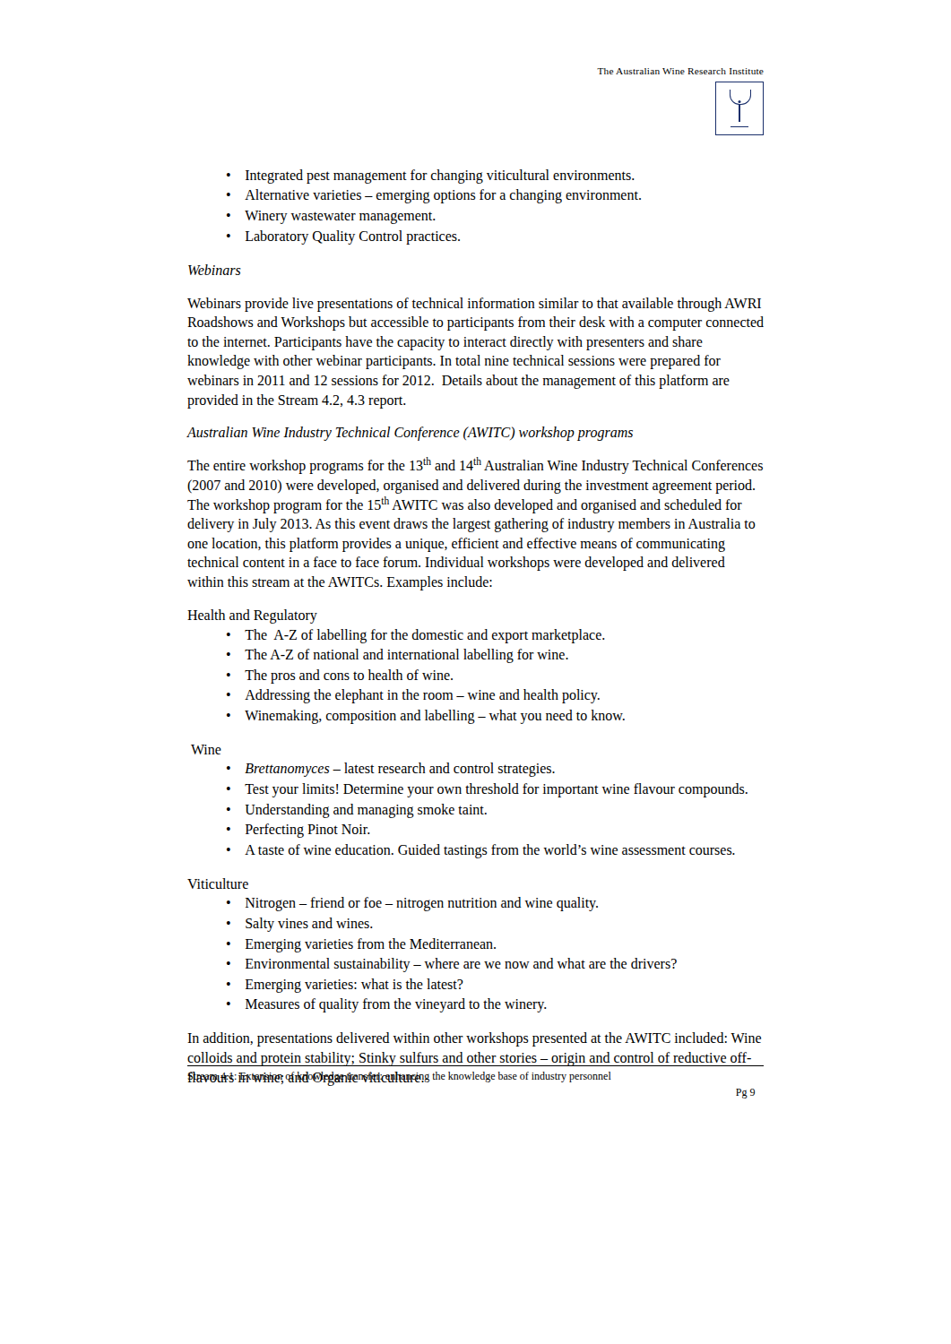The Australian Wine Research Institute
Integrated pest management for changing viticultural environments.
Alternative varieties – emerging options for a changing environment.
Winery wastewater management.
Laboratory Quality Control practices.
Webinars
Webinars provide live presentations of technical information similar to that available through AWRI Roadshows and Workshops but accessible to participants from their desk with a computer connected to the internet. Participants have the capacity to interact directly with presenters and share knowledge with other webinar participants. In total nine technical sessions were prepared for webinars in 2011 and 12 sessions for 2012. Details about the management of this platform are provided in the Stream 4.2, 4.3 report.
Australian Wine Industry Technical Conference (AWITC) workshop programs
The entire workshop programs for the 13th and 14th Australian Wine Industry Technical Conferences (2007 and 2010) were developed, organised and delivered during the investment agreement period. The workshop program for the 15th AWITC was also developed and organised and scheduled for delivery in July 2013. As this event draws the largest gathering of industry members in Australia to one location, this platform provides a unique, efficient and effective means of communicating technical content in a face to face forum. Individual workshops were developed and delivered within this stream at the AWITCs. Examples include:
Health and Regulatory
The A-Z of labelling for the domestic and export marketplace.
The A-Z of national and international labelling for wine.
The pros and cons to health of wine.
Addressing the elephant in the room – wine and health policy.
Winemaking, composition and labelling – what you need to know.
Wine
Brettanomyces – latest research and control strategies.
Test your limits! Determine your own threshold for important wine flavour compounds.
Understanding and managing smoke taint.
Perfecting Pinot Noir.
A taste of wine education. Guided tastings from the world’s wine assessment courses.
Viticulture
Nitrogen – friend or foe – nitrogen nutrition and wine quality.
Salty vines and wines.
Emerging varieties from the Mediterranean.
Environmental sustainability – where are we now and what are the drivers?
Emerging varieties: what is the latest?
Measures of quality from the vineyard to the winery.
In addition, presentations delivered within other workshops presented at the AWITC included: Wine colloids and protein stability; Stinky sulfurs and other stories – origin and control of reductive off-flavours in wine; and Organic viticulture.
Stream 4.1: Extension of knowledge transfer: enhancing the knowledge base of industry personnel
Pg 9